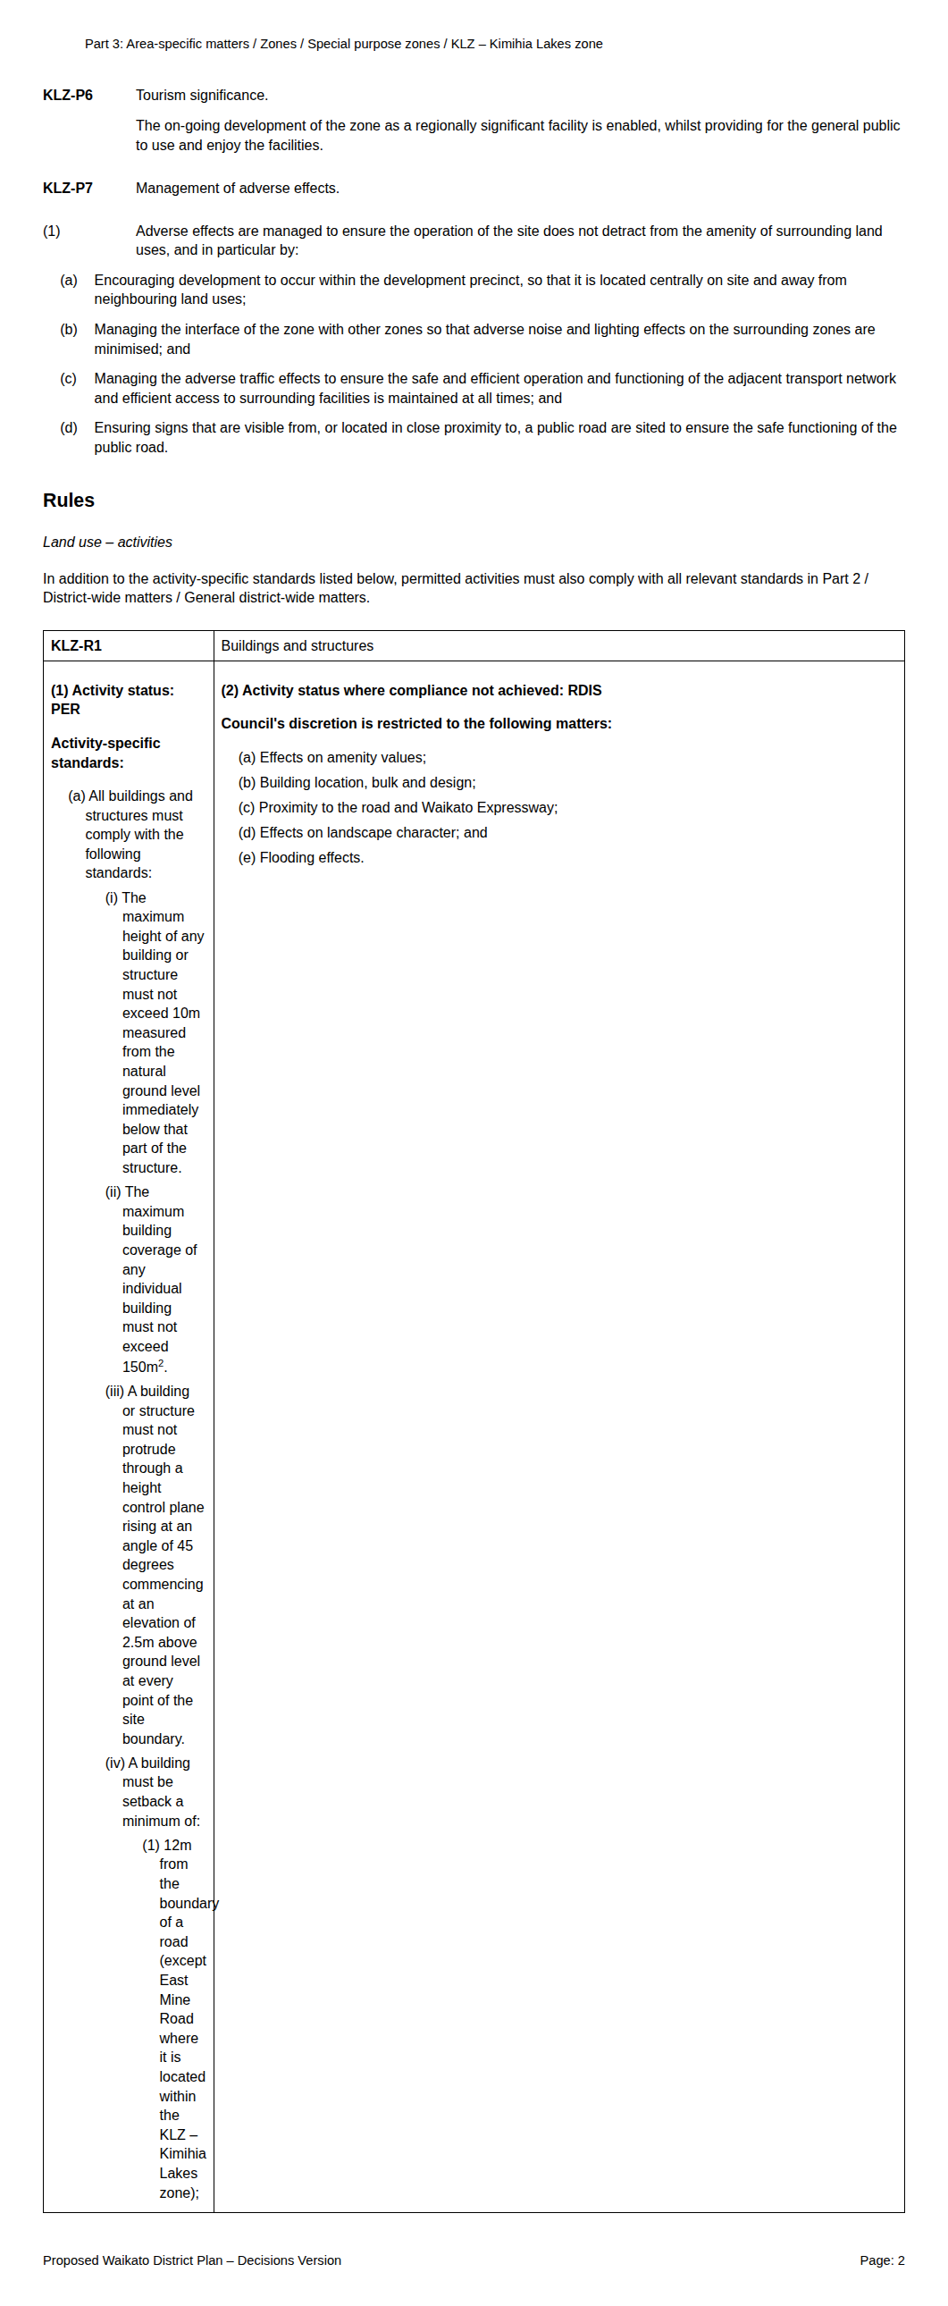Part 3: Area-specific matters / Zones / Special purpose zones / KLZ – Kimihia Lakes zone
KLZ-P6
Tourism significance.
The on-going development of the zone as a regionally significant facility is enabled, whilst providing for the general public to use and enjoy the facilities.
KLZ-P7
Management of adverse effects.
(1)
Adverse effects are managed to ensure the operation of the site does not detract from the amenity of surrounding land uses, and in particular by:
(a)
Encouraging development to occur within the development precinct, so that it is located centrally on site and away from neighbouring land uses;
(b)
Managing the interface of the zone with other zones so that adverse noise and lighting effects on the surrounding zones are minimised; and
(c)
Managing the adverse traffic effects to ensure the safe and efficient operation and functioning of the adjacent transport network and efficient access to surrounding facilities is maintained at all times; and
(d)
Ensuring signs that are visible from, or located in close proximity to, a public road are sited to ensure the safe functioning of the public road.
Rules
Land use – activities
In addition to the activity-specific standards listed below, permitted activities must also comply with all relevant standards in Part 2 / District-wide matters / General district-wide matters.
| KLZ-R1 | Buildings and structures |
| (1) Activity status: PER Activity-specific standards: (a) All buildings and structures must comply with the following standards: (i) The maximum height of any building or structure must not exceed 10m measured from the natural ground level immediately below that part of the structure. (ii) The maximum building coverage of any individual building must not exceed 150m 2 . (iii) A building or structure must not protrude through a height control plane rising at an angle of 45 degrees commencing at an elevation of 2.5m above ground level at every point of the site boundary. (iv) A building must be setback a minimum of: (1) 12m from the boundary of a road (except East Mine Road where it is located within the KLZ – Kimihia Lakes zone); | (2) Activity status where compliance not achieved: RDIS Council's discretion is restricted to the following matters: (a) Effects on amenity values; (b) Building location, bulk and design; (c) Proximity to the road and Waikato Expressway; (d) Effects on landscape character; and (e) Flooding effects. |
Proposed Waikato District Plan – Decisions Version
Page: 2